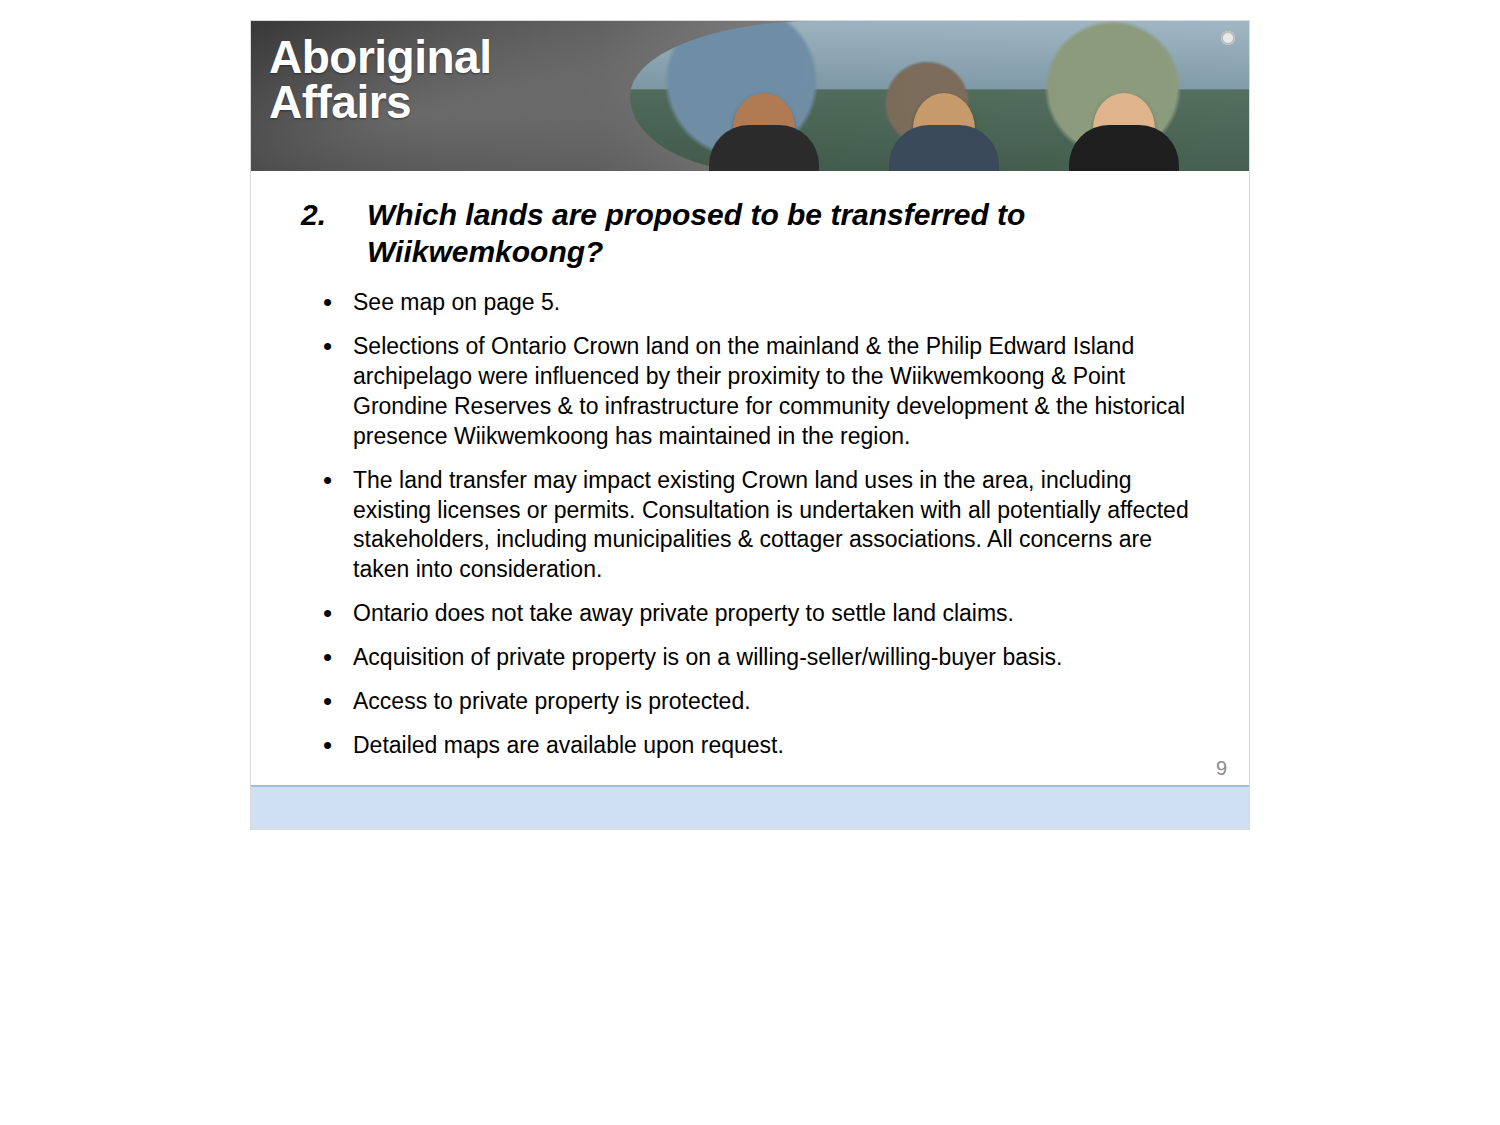Aboriginal Affairs
2. Which lands are proposed to be transferred to Wiikwemkoong?
See map on page 5.
Selections of Ontario Crown land on the mainland & the Philip Edward Island archipelago were influenced by their proximity to the Wiikwemkoong & Point Grondine Reserves & to infrastructure for community development & the historical presence Wiikwemkoong has maintained in the region.
The land transfer may impact existing Crown land uses in the area, including existing licenses or permits. Consultation is undertaken with all potentially affected stakeholders, including municipalities & cottager associations. All concerns are taken into consideration.
Ontario does not take away private property to settle land claims.
Acquisition of private property is on a willing-seller/willing-buyer basis.
Access to private property is protected.
Detailed maps are available upon request.
9